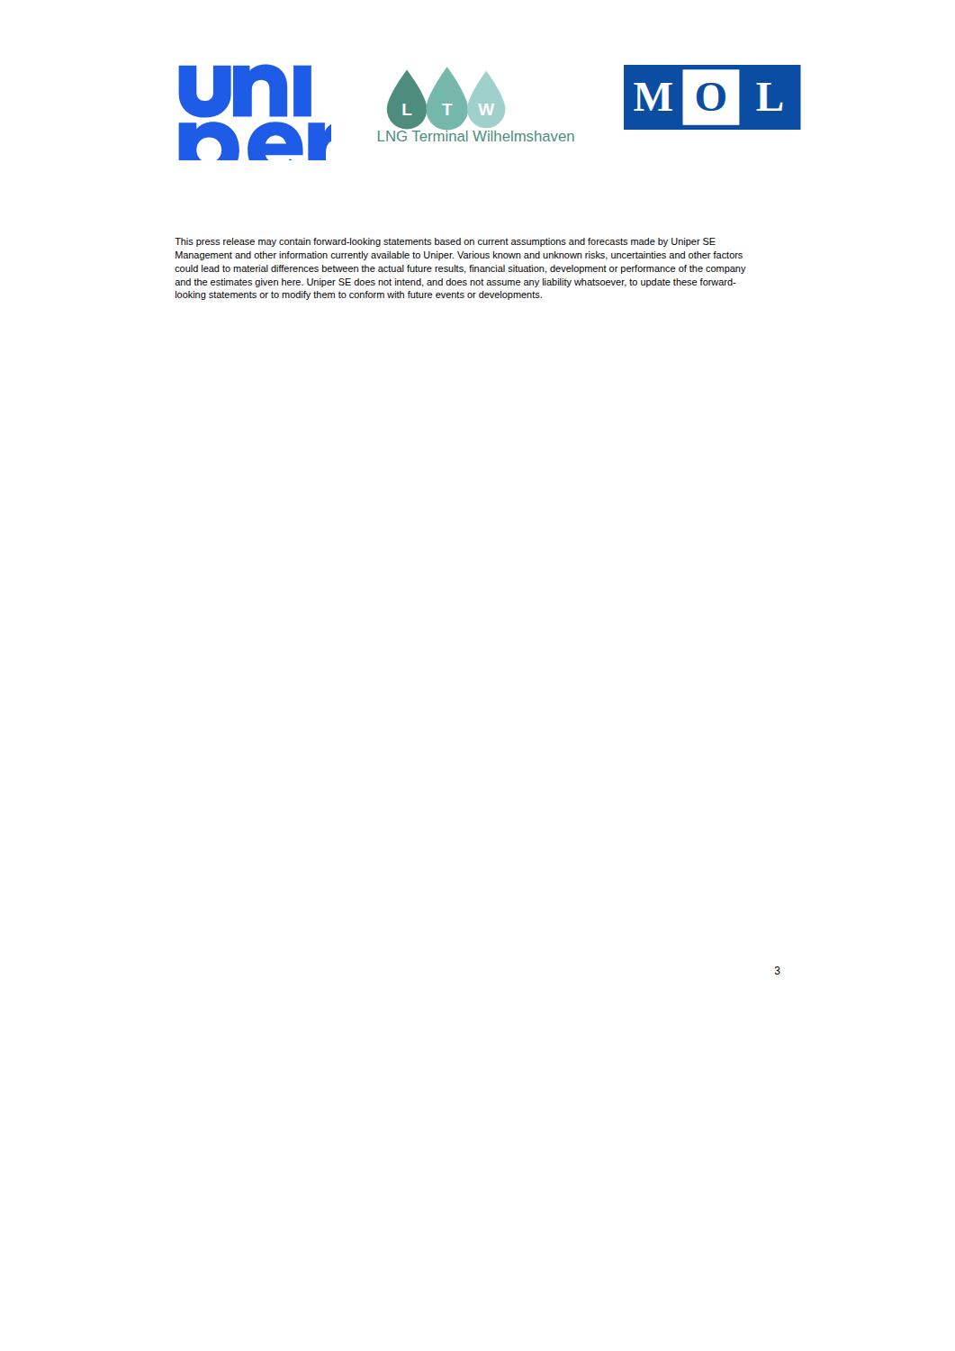uniper
LTW LNG Terminal Wilhelmshaven L T W LNG Terminal Wilhelmshaven
MOL M O L
This press release may contain forward-looking statements based on current assumptions and forecasts made by Uniper SE Management and other information currently available to Uniper. Various known and unknown risks, uncertainties and other factors could lead to material differences between the actual future results, financial situation, development or performance of the company and the estimates given here. Uniper SE does not intend, and does not assume any liability whatsoever, to update these forward-looking statements or to modify them to conform with future events or developments.
3